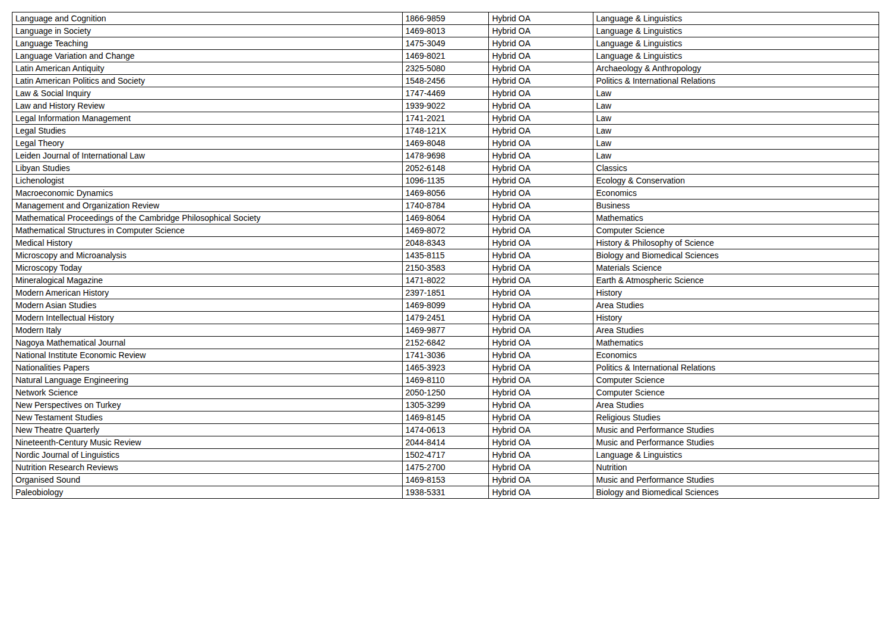| Language and Cognition | 1866-9859 | Hybrid OA | Language & Linguistics |
| Language in Society | 1469-8013 | Hybrid OA | Language & Linguistics |
| Language Teaching | 1475-3049 | Hybrid OA | Language & Linguistics |
| Language Variation and Change | 1469-8021 | Hybrid OA | Language & Linguistics |
| Latin American Antiquity | 2325-5080 | Hybrid OA | Archaeology & Anthropology |
| Latin American Politics and Society | 1548-2456 | Hybrid OA | Politics & International Relations |
| Law & Social Inquiry | 1747-4469 | Hybrid OA | Law |
| Law and History Review | 1939-9022 | Hybrid OA | Law |
| Legal Information Management | 1741-2021 | Hybrid OA | Law |
| Legal Studies | 1748-121X | Hybrid OA | Law |
| Legal Theory | 1469-8048 | Hybrid OA | Law |
| Leiden Journal of International Law | 1478-9698 | Hybrid OA | Law |
| Libyan Studies | 2052-6148 | Hybrid OA | Classics |
| Lichenologist | 1096-1135 | Hybrid OA | Ecology & Conservation |
| Macroeconomic Dynamics | 1469-8056 | Hybrid OA | Economics |
| Management and Organization Review | 1740-8784 | Hybrid OA | Business |
| Mathematical Proceedings of the Cambridge Philosophical Society | 1469-8064 | Hybrid OA | Mathematics |
| Mathematical Structures in Computer Science | 1469-8072 | Hybrid OA | Computer Science |
| Medical History | 2048-8343 | Hybrid OA | History & Philosophy of Science |
| Microscopy and Microanalysis | 1435-8115 | Hybrid OA | Biology and Biomedical Sciences |
| Microscopy Today | 2150-3583 | Hybrid OA | Materials Science |
| Mineralogical Magazine | 1471-8022 | Hybrid OA | Earth & Atmospheric Science |
| Modern American History | 2397-1851 | Hybrid OA | History |
| Modern Asian Studies | 1469-8099 | Hybrid OA | Area Studies |
| Modern Intellectual History | 1479-2451 | Hybrid OA | History |
| Modern Italy | 1469-9877 | Hybrid OA | Area Studies |
| Nagoya Mathematical Journal | 2152-6842 | Hybrid OA | Mathematics |
| National Institute Economic Review | 1741-3036 | Hybrid OA | Economics |
| Nationalities Papers | 1465-3923 | Hybrid OA | Politics & International Relations |
| Natural Language Engineering | 1469-8110 | Hybrid OA | Computer Science |
| Network Science | 2050-1250 | Hybrid OA | Computer Science |
| New Perspectives on Turkey | 1305-3299 | Hybrid OA | Area Studies |
| New Testament Studies | 1469-8145 | Hybrid OA | Religious Studies |
| New Theatre Quarterly | 1474-0613 | Hybrid OA | Music and Performance Studies |
| Nineteenth-Century Music Review | 2044-8414 | Hybrid OA | Music and Performance Studies |
| Nordic Journal of Linguistics | 1502-4717 | Hybrid OA | Language & Linguistics |
| Nutrition Research Reviews | 1475-2700 | Hybrid OA | Nutrition |
| Organised Sound | 1469-8153 | Hybrid OA | Music and Performance Studies |
| Paleobiology | 1938-5331 | Hybrid OA | Biology and Biomedical Sciences |